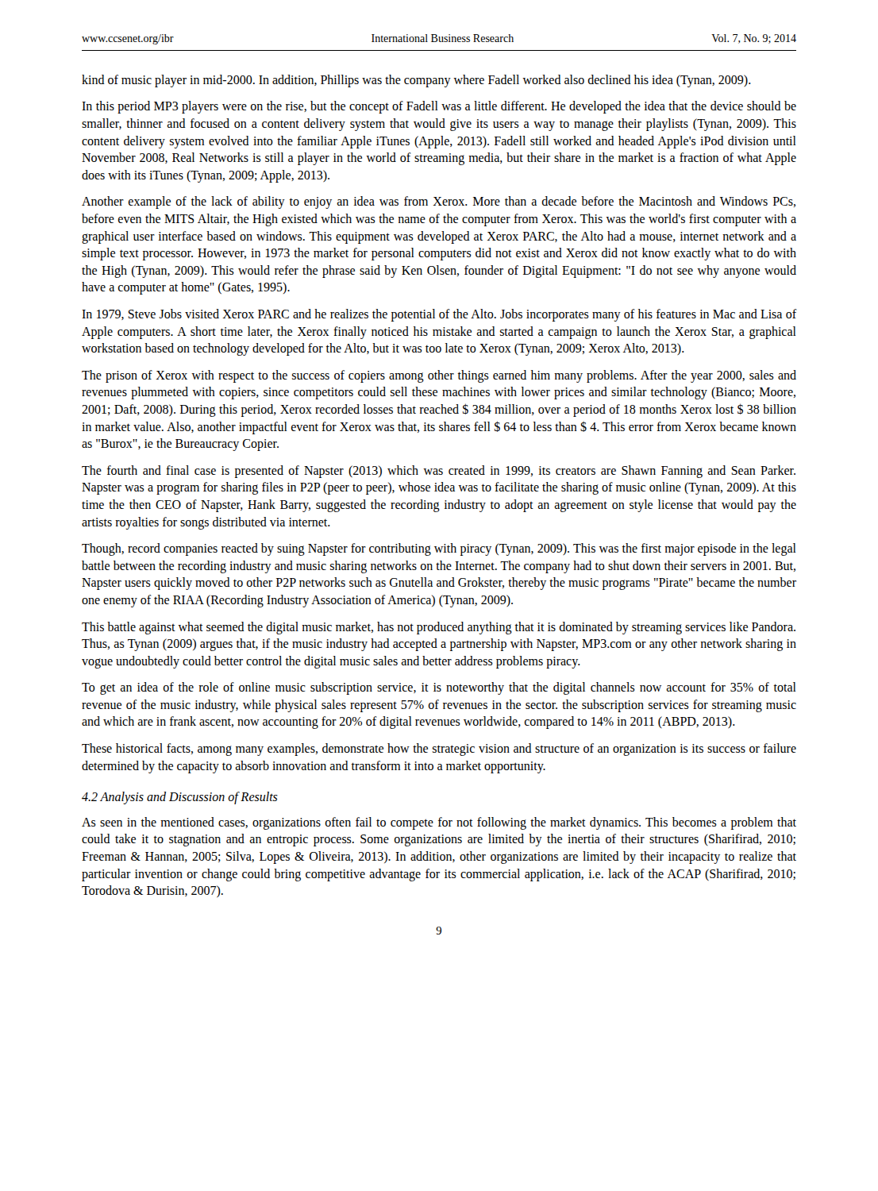www.ccsenet.org/ibr
International Business Research
Vol. 7, No. 9; 2014
kind of music player in mid-2000. In addition, Phillips was the company where Fadell worked also declined his idea (Tynan, 2009).
In this period MP3 players were on the rise, but the concept of Fadell was a little different. He developed the idea that the device should be smaller, thinner and focused on a content delivery system that would give its users a way to manage their playlists (Tynan, 2009). This content delivery system evolved into the familiar Apple iTunes (Apple, 2013). Fadell still worked and headed Apple's iPod division until November 2008, Real Networks is still a player in the world of streaming media, but their share in the market is a fraction of what Apple does with its iTunes (Tynan, 2009; Apple, 2013).
Another example of the lack of ability to enjoy an idea was from Xerox. More than a decade before the Macintosh and Windows PCs, before even the MITS Altair, the High existed which was the name of the computer from Xerox. This was the world's first computer with a graphical user interface based on windows. This equipment was developed at Xerox PARC, the Alto had a mouse, internet network and a simple text processor. However, in 1973 the market for personal computers did not exist and Xerox did not know exactly what to do with the High (Tynan, 2009). This would refer the phrase said by Ken Olsen, founder of Digital Equipment: "I do not see why anyone would have a computer at home" (Gates, 1995).
In 1979, Steve Jobs visited Xerox PARC and he realizes the potential of the Alto. Jobs incorporates many of his features in Mac and Lisa of Apple computers. A short time later, the Xerox finally noticed his mistake and started a campaign to launch the Xerox Star, a graphical workstation based on technology developed for the Alto, but it was too late to Xerox (Tynan, 2009; Xerox Alto, 2013).
The prison of Xerox with respect to the success of copiers among other things earned him many problems. After the year 2000, sales and revenues plummeted with copiers, since competitors could sell these machines with lower prices and similar technology (Bianco; Moore, 2001; Daft, 2008). During this period, Xerox recorded losses that reached $ 384 million, over a period of 18 months Xerox lost $ 38 billion in market value. Also, another impactful event for Xerox was that, its shares fell $ 64 to less than $ 4. This error from Xerox became known as "Burox", ie the Bureaucracy Copier.
The fourth and final case is presented of Napster (2013) which was created in 1999, its creators are Shawn Fanning and Sean Parker. Napster was a program for sharing files in P2P (peer to peer), whose idea was to facilitate the sharing of music online (Tynan, 2009). At this time the then CEO of Napster, Hank Barry, suggested the recording industry to adopt an agreement on style license that would pay the artists royalties for songs distributed via internet.
Though, record companies reacted by suing Napster for contributing with piracy (Tynan, 2009). This was the first major episode in the legal battle between the recording industry and music sharing networks on the Internet. The company had to shut down their servers in 2001. But, Napster users quickly moved to other P2P networks such as Gnutella and Grokster, thereby the music programs "Pirate" became the number one enemy of the RIAA (Recording Industry Association of America) (Tynan, 2009).
This battle against what seemed the digital music market, has not produced anything that it is dominated by streaming services like Pandora. Thus, as Tynan (2009) argues that, if the music industry had accepted a partnership with Napster, MP3.com or any other network sharing in vogue undoubtedly could better control the digital music sales and better address problems piracy.
To get an idea of the role of online music subscription service, it is noteworthy that the digital channels now account for 35% of total revenue of the music industry, while physical sales represent 57% of revenues in the sector. the subscription services for streaming music and which are in frank ascent, now accounting for 20% of digital revenues worldwide, compared to 14% in 2011 (ABPD, 2013).
These historical facts, among many examples, demonstrate how the strategic vision and structure of an organization is its success or failure determined by the capacity to absorb innovation and transform it into a market opportunity.
4.2 Analysis and Discussion of Results
As seen in the mentioned cases, organizations often fail to compete for not following the market dynamics. This becomes a problem that could take it to stagnation and an entropic process. Some organizations are limited by the inertia of their structures (Sharifirad, 2010; Freeman & Hannan, 2005; Silva, Lopes & Oliveira, 2013). In addition, other organizations are limited by their incapacity to realize that particular invention or change could bring competitive advantage for its commercial application, i.e. lack of the ACAP (Sharifirad, 2010; Torodova & Durisin, 2007).
9